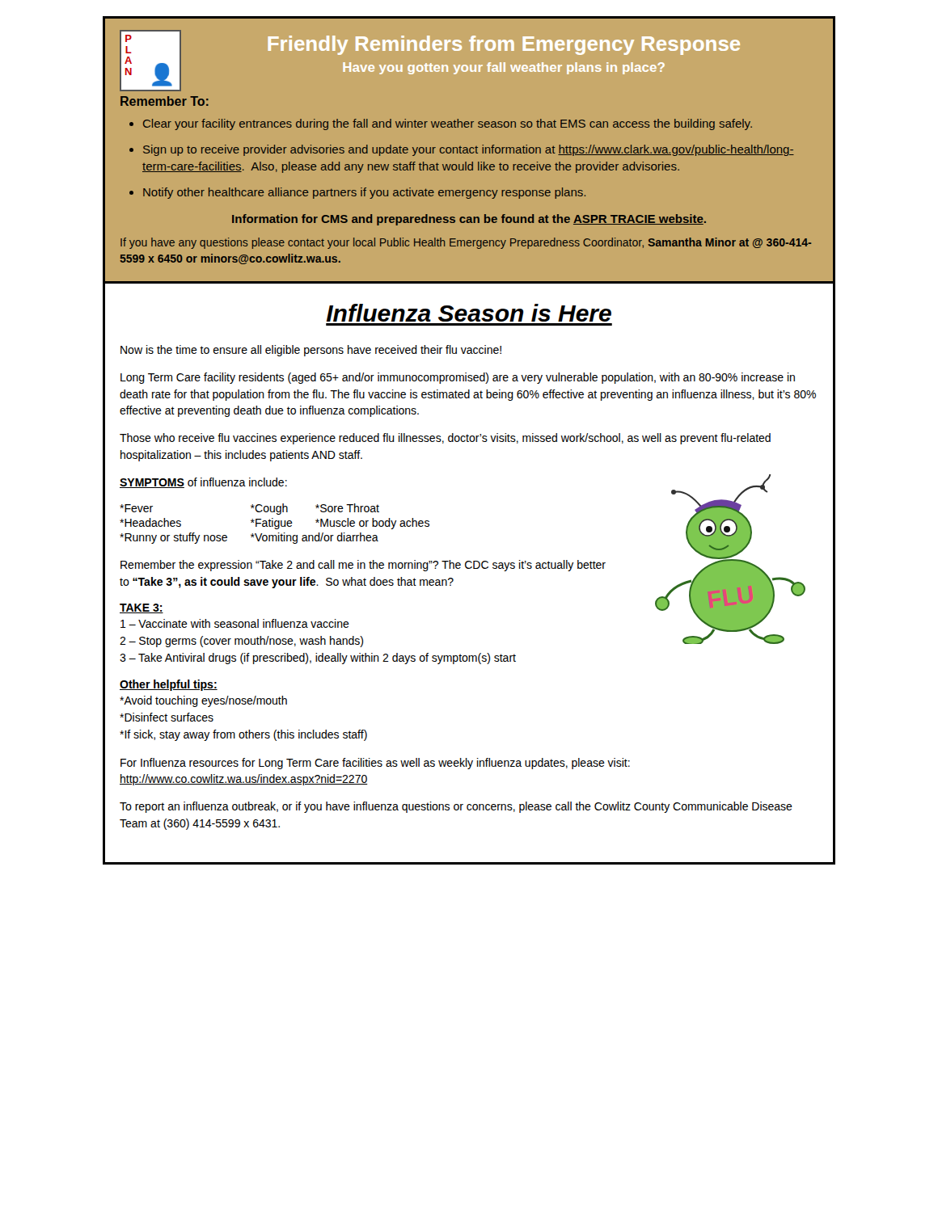P
L
A
N 👤
Friendly Reminders from Emergency Response
Have you gotten your fall weather plans in place?
Remember To:
Clear your facility entrances during the fall and winter weather season so that EMS can access the building safely.
Sign up to receive provider advisories and update your contact information at https://www.clark.wa.gov/public-health/long-term-care-facilities. Also, please add any new staff that would like to receive the provider advisories.
Notify other healthcare alliance partners if you activate emergency response plans.
Information for CMS and preparedness can be found at the ASPR TRACIE website.
If you have any questions please contact your local Public Health Emergency Preparedness Coordinator, Samantha Minor at @ 360-414-5599 x 6450 or minors@co.cowlitz.wa.us.
Influenza Season is Here
Now is the time to ensure all eligible persons have received their flu vaccine!
Long Term Care facility residents (aged 65+ and/or immunocompromised) are a very vulnerable population, with an 80-90% increase in death rate for that population from the flu. The flu vaccine is estimated at being 60% effective at preventing an influenza illness, but it’s 80% effective at preventing death due to influenza complications.
Those who receive flu vaccines experience reduced flu illnesses, doctor’s visits, missed work/school, as well as prevent flu-related hospitalization – this includes patients AND staff.
FLU
SYMPTOMS of influenza include:
| *Fever | *Cough | *Sore Throat |
| *Headaches | *Fatigue | *Muscle or body aches |
| *Runny or stuffy nose | *Vomiting and/or diarrhea |
Remember the expression “Take 2 and call me in the morning”? The CDC says it’s actually better to “Take 3”, as it could save your life. So what does that mean?
TAKE 3:
1 – Vaccinate with seasonal influenza vaccine
2 – Stop germs (cover mouth/nose, wash hands)
3 – Take Antiviral drugs (if prescribed), ideally within 2 days of symptom(s) start
Other helpful tips:
*Avoid touching eyes/nose/mouth
*Disinfect surfaces
*If sick, stay away from others (this includes staff)
For Influenza resources for Long Term Care facilities as well as weekly influenza updates, please visit: http://www.co.cowlitz.wa.us/index.aspx?nid=2270
To report an influenza outbreak, or if you have influenza questions or concerns, please call the Cowlitz County Communicable Disease Team at (360) 414-5599 x 6431.